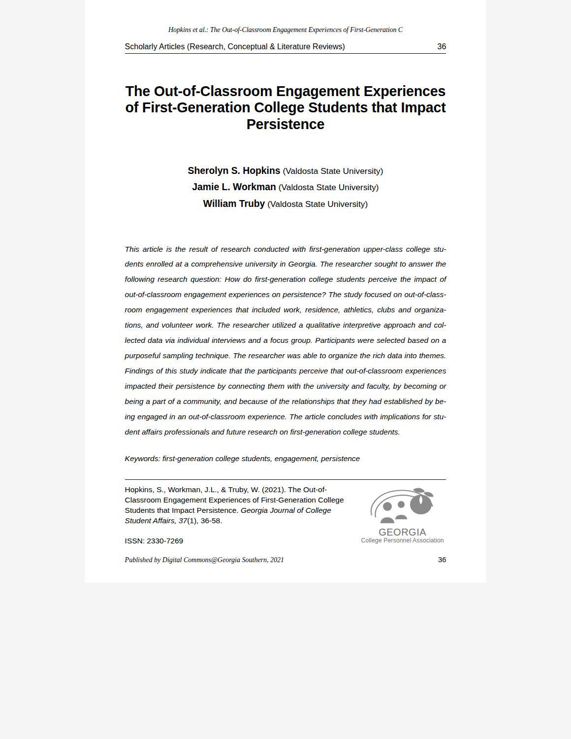Hopkins et al.: The Out-of-Classroom Engagement Experiences of First-Generation C
Scholarly Articles (Research, Conceptual & Literature Reviews)
36
The Out-of-Classroom Engagement Experiences
of First-Generation College Students that Impact
Persistence
Sherolyn S. Hopkins (Valdosta State University)
Jamie L. Workman (Valdosta State University)
William Truby (Valdosta State University)
This article is the result of research conducted with first-generation upper-class college students enrolled at a comprehensive university in Georgia. The researcher sought to answer the following research question: How do first-generation college students perceive the impact of out-of-classroom engagement experiences on persistence? The study focused on out-of-classroom engagement experiences that included work, residence, athletics, clubs and organizations, and volunteer work. The researcher utilized a qualitative interpretive approach and collected data via individual interviews and a focus group. Participants were selected based on a purposeful sampling technique. The researcher was able to organize the rich data into themes. Findings of this study indicate that the participants perceive that out-of-classroom experiences impacted their persistence by connecting them with the university and faculty, by becoming or being a part of a community, and because of the relationships that they had established by being engaged in an out-of-classroom experience. The article concludes with implications for student affairs professionals and future research on first-generation college students.
Keywords: first-generation college students, engagement, persistence
Hopkins, S., Workman, J.L., & Truby, W. (2021). The Out-of-Classroom Engagement Experiences of First-Generation College Students that Impact Persistence. Georgia Journal of College Student Affairs, 37(1), 36-58.
ISSN: 2330-7269
GEORGIA
College Personnel Association
Published by Digital Commons@Georgia Southern, 2021
36